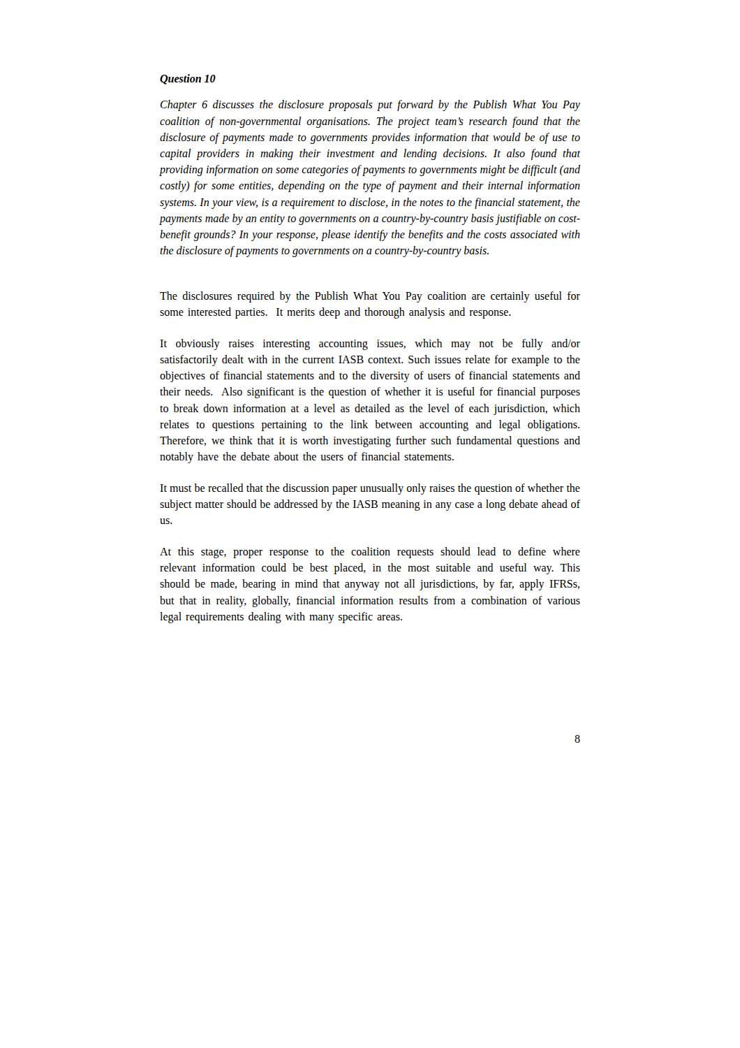Question 10
Chapter 6 discusses the disclosure proposals put forward by the Publish What You Pay coalition of non-governmental organisations. The project team’s research found that the disclosure of payments made to governments provides information that would be of use to capital providers in making their investment and lending decisions. It also found that providing information on some categories of payments to governments might be difficult (and costly) for some entities, depending on the type of payment and their internal information systems. In your view, is a requirement to disclose, in the notes to the financial statement, the payments made by an entity to governments on a country-by-country basis justifiable on cost-benefit grounds? In your response, please identify the benefits and the costs associated with the disclosure of payments to governments on a country-by-country basis.
The disclosures required by the Publish What You Pay coalition are certainly useful for some interested parties. It merits deep and thorough analysis and response.
It obviously raises interesting accounting issues, which may not be fully and/or satisfactorily dealt with in the current IASB context. Such issues relate for example to the objectives of financial statements and to the diversity of users of financial statements and their needs. Also significant is the question of whether it is useful for financial purposes to break down information at a level as detailed as the level of each jurisdiction, which relates to questions pertaining to the link between accounting and legal obligations. Therefore, we think that it is worth investigating further such fundamental questions and notably have the debate about the users of financial statements.
It must be recalled that the discussion paper unusually only raises the question of whether the subject matter should be addressed by the IASB meaning in any case a long debate ahead of us.
At this stage, proper response to the coalition requests should lead to define where relevant information could be best placed, in the most suitable and useful way. This should be made, bearing in mind that anyway not all jurisdictions, by far, apply IFRSs, but that in reality, globally, financial information results from a combination of various legal requirements dealing with many specific areas.
8